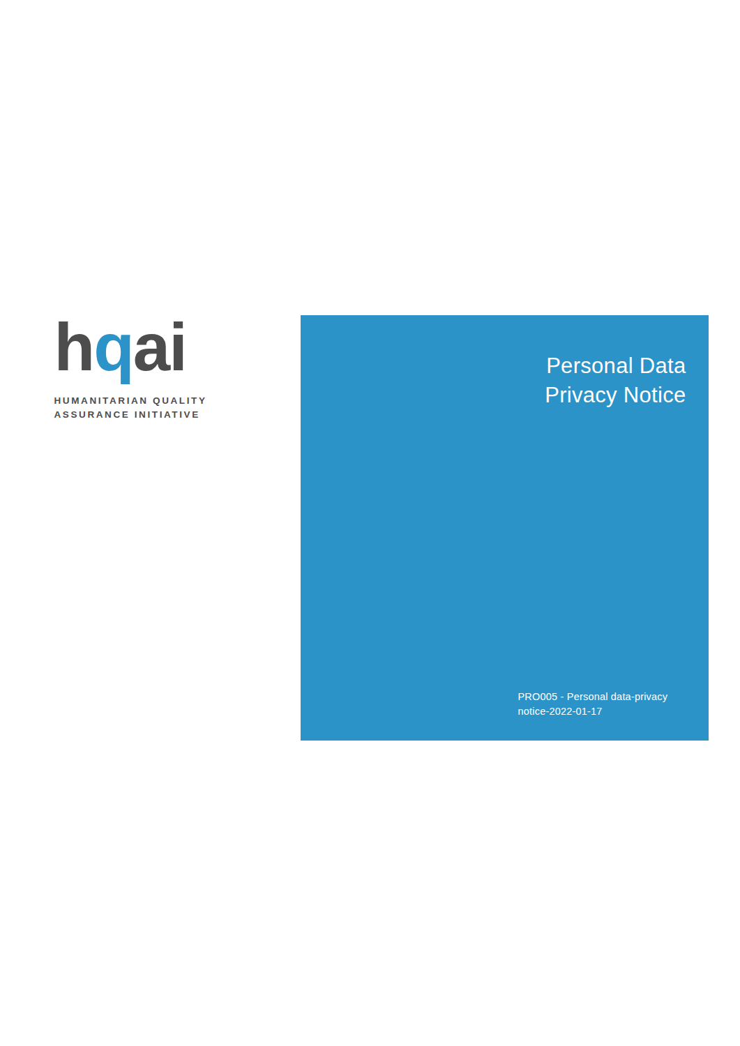hqai
HUMANITARIAN QUALITY
ASSURANCE INITIATIVE
Personal Data
Privacy Notice
PRO005 - Personal data-privacy notice-2022-01-17